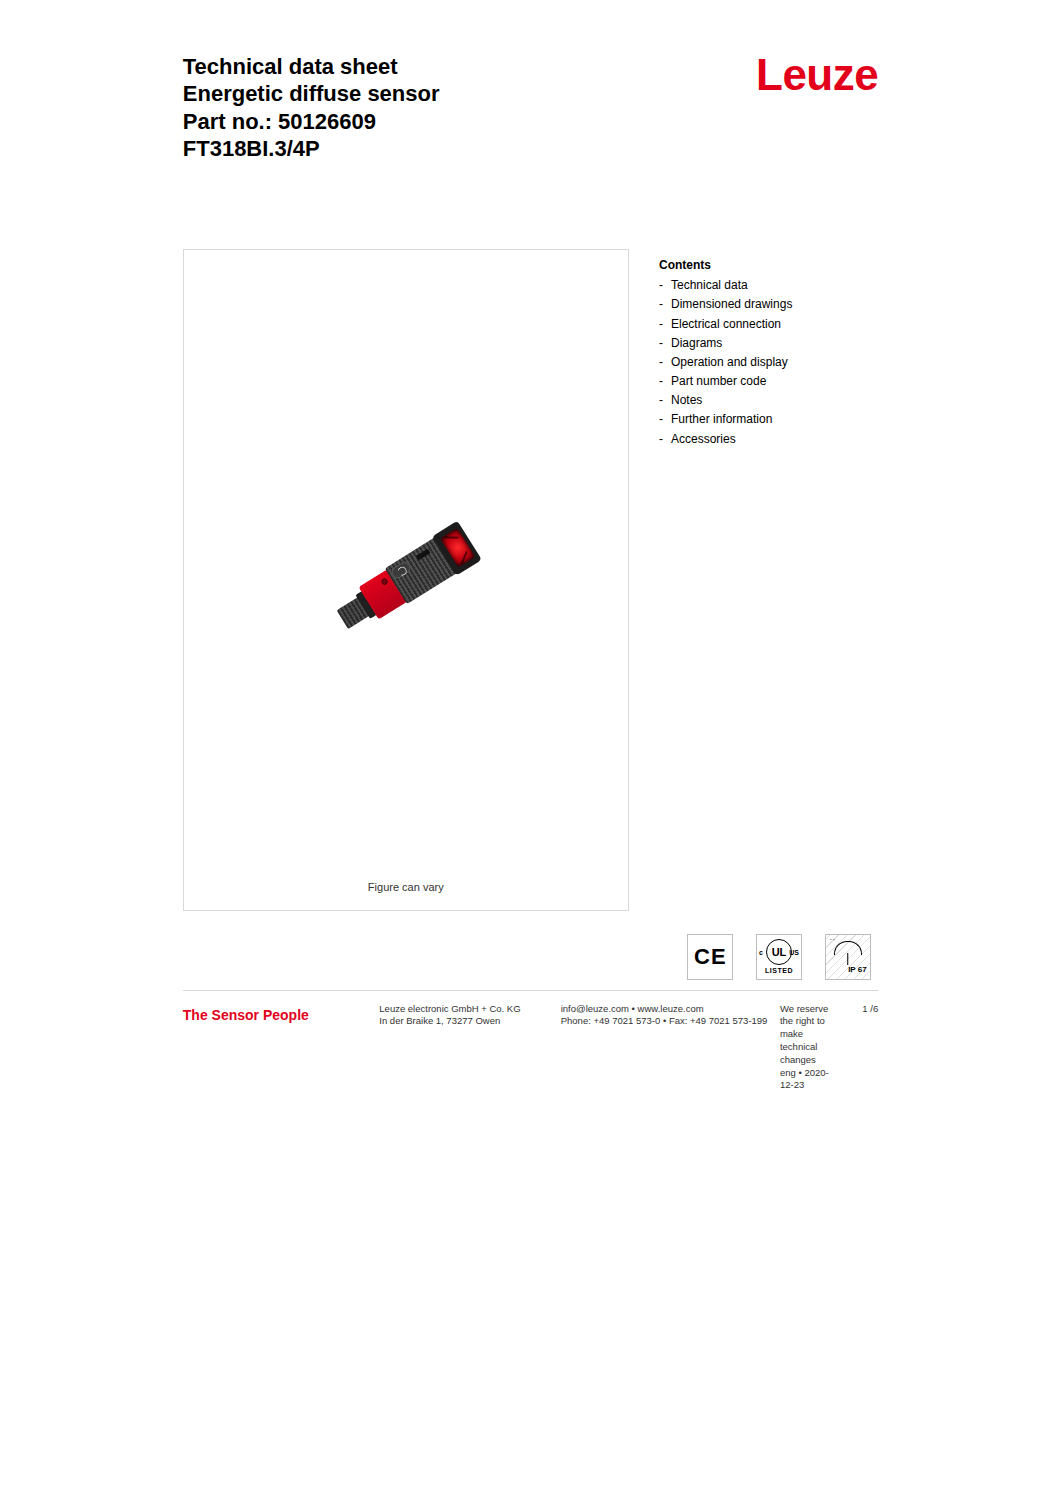Leuze
Technical data sheet Energetic diffuse sensor Part no.: 50126609 FT318BI.3/4P
Figure can vary
Contents
Technical data
Dimensioned drawings
Electrical connection
Diagrams
Operation and display
Part number code
Notes
Further information
Accessories
CE
UL
cUS
LISTED
˙˙
IP 67
The Sensor People
Leuze electronic GmbH + Co. KG
In der Braike 1, 73277 Owen
info@leuze.com • www.leuze.com
Phone: +49 7021 573-0 • Fax: +49 7021 573-199
We reserve the right to make technical changes
eng • 2020-12-23
1 /6